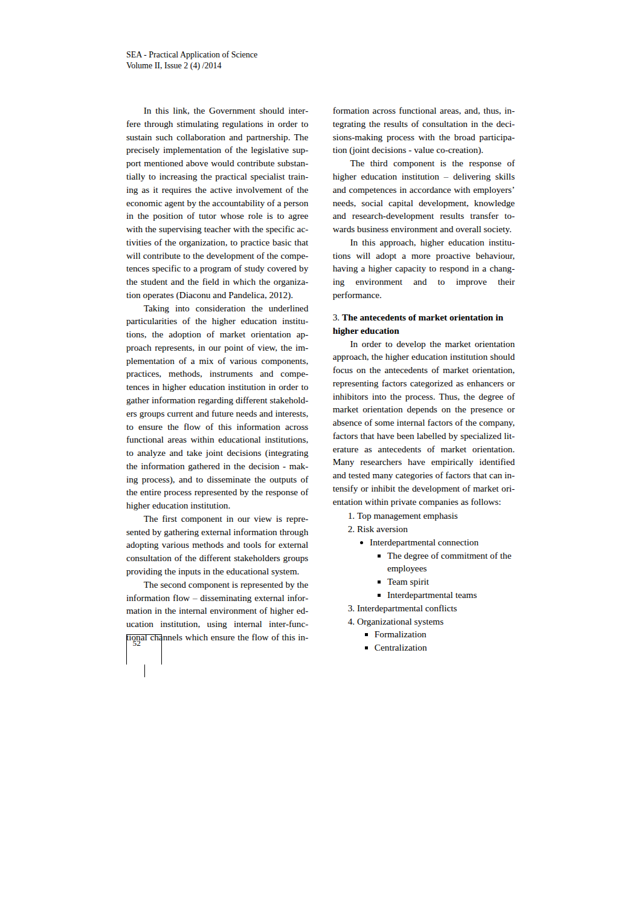SEA - Practical Application of Science
Volume II, Issue 2 (4) /2014
In this link, the Government should interfere through stimulating regulations in order to sustain such collaboration and partnership. The precisely implementation of the legislative support mentioned above would contribute substantially to increasing the practical specialist training as it requires the active involvement of the economic agent by the accountability of a person in the position of tutor whose role is to agree with the supervising teacher with the specific activities of the organization, to practice basic that will contribute to the development of the competences specific to a program of study covered by the student and the field in which the organization operates (Diaconu and Pandelica, 2012).
Taking into consideration the underlined particularities of the higher education institutions, the adoption of market orientation approach represents, in our point of view, the implementation of a mix of various components, practices, methods, instruments and competences in higher education institution in order to gather information regarding different stakeholders groups current and future needs and interests, to ensure the flow of this information across functional areas within educational institutions, to analyze and take joint decisions (integrating the information gathered in the decision - making process), and to disseminate the outputs of the entire process represented by the response of higher education institution.
The first component in our view is represented by gathering external information through adopting various methods and tools for external consultation of the different stakeholders groups providing the inputs in the educational system.
The second component is represented by the information flow – disseminating external information in the internal environment of higher education institution, using internal inter-functional channels which ensure the flow of this information across functional areas, and, thus, integrating the results of consultation in the decisions-making process with the broad participation (joint decisions - value co-creation).
The third component is the response of higher education institution – delivering skills and competences in accordance with employers’ needs, social capital development, knowledge and research-development results transfer towards business environment and overall society.
In this approach, higher education institutions will adopt a more proactive behaviour, having a higher capacity to respond in a changing environment and to improve their performance.
3. The antecedents of market orientation in higher education
In order to develop the market orientation approach, the higher education institution should focus on the antecedents of market orientation, representing factors categorized as enhancers or inhibitors into the process. Thus, the degree of market orientation depends on the presence or absence of some internal factors of the company, factors that have been labelled by specialized literature as antecedents of market orientation. Many researchers have empirically identified and tested many categories of factors that can intensify or inhibit the development of market orientation within private companies as follows:
Top management emphasis
Risk aversion
Interdepartmental connection
The degree of commitment of the employees
Team spirit
Interdepartmental teams
Interdepartmental conflicts
Organizational systems
Formalization
Centralization
52